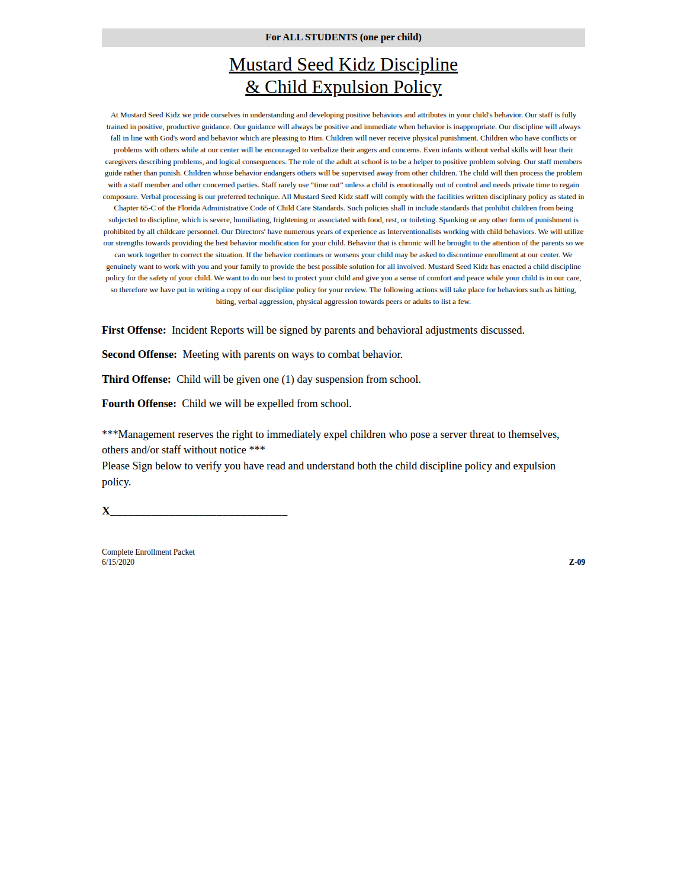For ALL STUDENTS (one per child)
Mustard Seed Kidz Discipline& Child Expulsion Policy
At Mustard Seed Kidz we pride ourselves in understanding and developing positive behaviors and attributes in your child's behavior. Our staff is fully trained in positive, productive guidance. Our guidance will always be positive and immediate when behavior is inappropriate. Our discipline will always fall in line with God's word and behavior which are pleasing to Him. Children will never receive physical punishment. Children who have conflicts or problems with others while at our center will be encouraged to verbalize their angers and concerns. Even infants without verbal skills will hear their caregivers describing problems, and logical consequences. The role of the adult at school is to be a helper to positive problem solving. Our staff members guide rather than punish. Children whose behavior endangers others will be supervised away from other children. The child will then process the problem with a staff member and other concerned parties. Staff rarely use “time out” unless a child is emotionally out of control and needs private time to regain composure. Verbal processing is our preferred technique. All Mustard Seed Kidz staff will comply with the facilities written disciplinary policy as stated in Chapter 65-C of the Florida Administrative Code of Child Care Standards. Such policies shall in include standards that prohibit children from being subjected to discipline, which is severe, humiliating, frightening or associated with food, rest, or toileting. Spanking or any other form of punishment is prohibited by all childcare personnel. Our Directors' have numerous years of experience as Interventionalists working with child behaviors. We will utilize our strengths towards providing the best behavior modification for your child. Behavior that is chronic will be brought to the attention of the parents so we can work together to correct the situation. If the behavior continues or worsens your child may be asked to discontinue enrollment at our center. We genuinely want to work with you and your family to provide the best possible solution for all involved. Mustard Seed Kidz has enacted a child discipline policy for the safety of your child. We want to do our best to protect your child and give you a sense of comfort and peace while your child is in our care, so therefore we have put in writing a copy of our discipline policy for your review. The following actions will take place for behaviors such as hitting, biting, verbal aggression, physical aggression towards peers or adults to list a few.
First Offense: Incident Reports will be signed by parents and behavioral adjustments discussed.
Second Offense: Meeting with parents on ways to combat behavior.
Third Offense: Child will be given one (1) day suspension from school.
Fourth Offense: Child we will be expelled from school.
***Management reserves the right to immediately expel children who pose a server threat to themselves, others and/or staff without notice ***
Please Sign below to verify you have read and understand both the child discipline policy and expulsion policy.
X______________________________
Complete Enrollment Packet
6/15/2020
Z-09